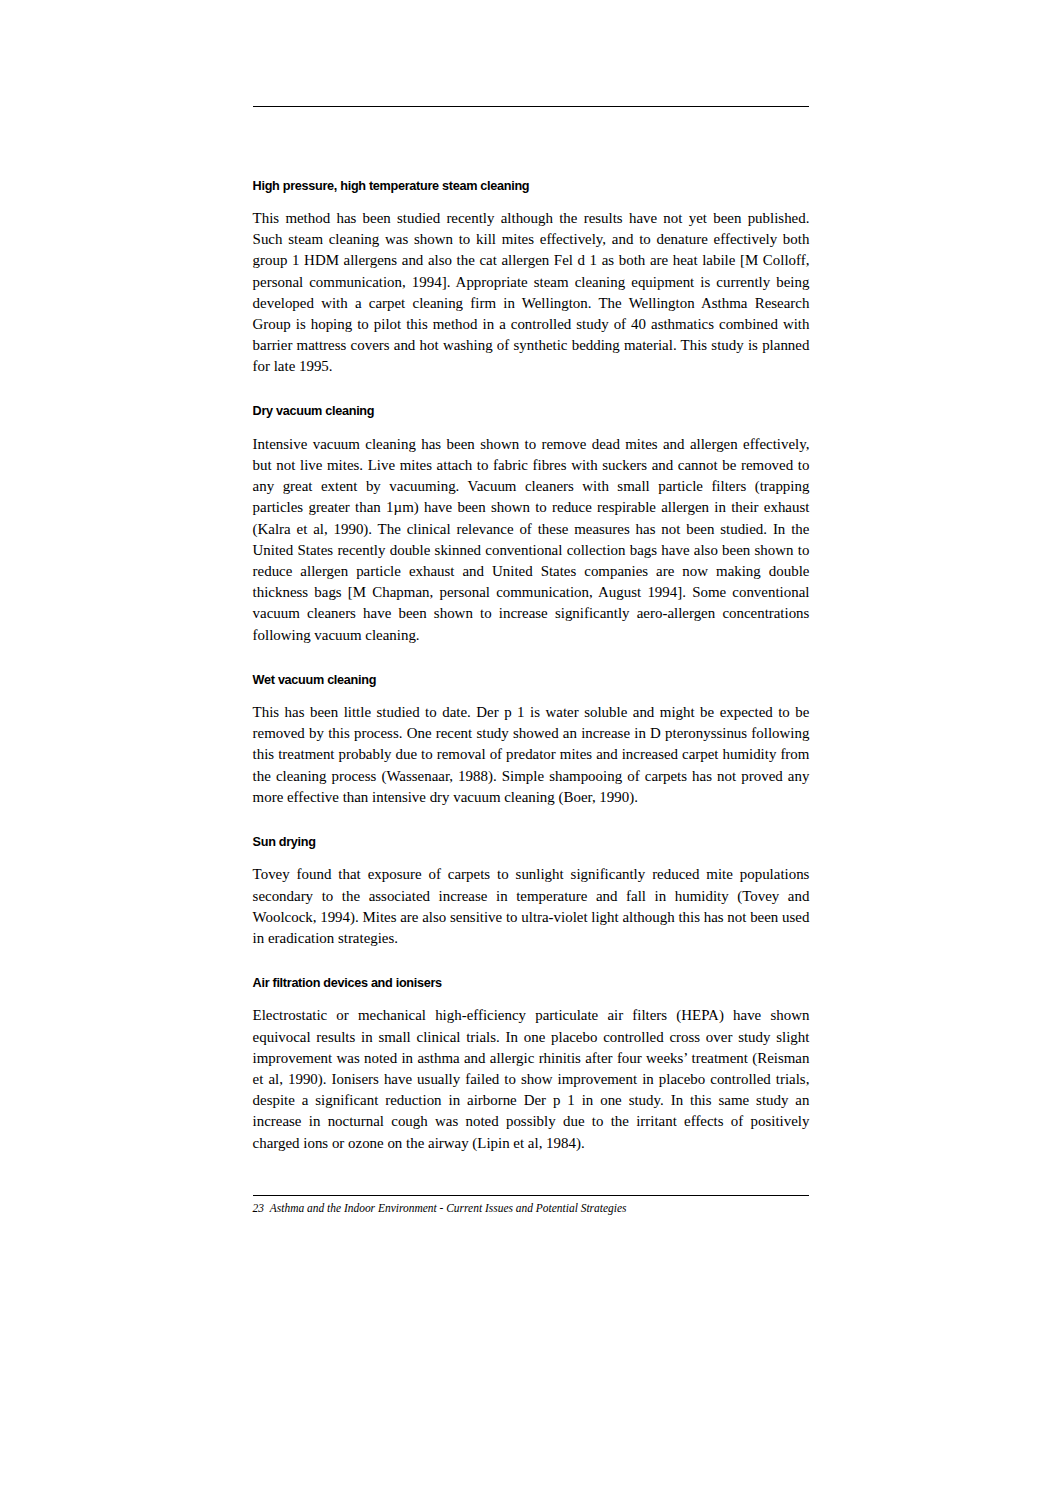High pressure, high temperature steam cleaning
This method has been studied recently although the results have not yet been published. Such steam cleaning was shown to kill mites effectively, and to denature effectively both group 1 HDM allergens and also the cat allergen Fel d 1 as both are heat labile [M Colloff, personal communication, 1994]. Appropriate steam cleaning equipment is currently being developed with a carpet cleaning firm in Wellington. The Wellington Asthma Research Group is hoping to pilot this method in a controlled study of 40 asthmatics combined with barrier mattress covers and hot washing of synthetic bedding material. This study is planned for late 1995.
Dry vacuum cleaning
Intensive vacuum cleaning has been shown to remove dead mites and allergen effectively, but not live mites. Live mites attach to fabric fibres with suckers and cannot be removed to any great extent by vacuuming. Vacuum cleaners with small particle filters (trapping particles greater than 1µm) have been shown to reduce respirable allergen in their exhaust (Kalra et al, 1990). The clinical relevance of these measures has not been studied. In the United States recently double skinned conventional collection bags have also been shown to reduce allergen particle exhaust and United States companies are now making double thickness bags [M Chapman, personal communication, August 1994]. Some conventional vacuum cleaners have been shown to increase significantly aero-allergen concentrations following vacuum cleaning.
Wet vacuum cleaning
This has been little studied to date. Der p 1 is water soluble and might be expected to be removed by this process. One recent study showed an increase in D pteronyssinus following this treatment probably due to removal of predator mites and increased carpet humidity from the cleaning process (Wassenaar, 1988). Simple shampooing of carpets has not proved any more effective than intensive dry vacuum cleaning (Boer, 1990).
Sun drying
Tovey found that exposure of carpets to sunlight significantly reduced mite populations secondary to the associated increase in temperature and fall in humidity (Tovey and Woolcock, 1994). Mites are also sensitive to ultra-violet light although this has not been used in eradication strategies.
Air filtration devices and ionisers
Electrostatic or mechanical high-efficiency particulate air filters (HEPA) have shown equivocal results in small clinical trials. In one placebo controlled cross over study slight improvement was noted in asthma and allergic rhinitis after four weeks’ treatment (Reisman et al, 1990). Ionisers have usually failed to show improvement in placebo controlled trials, despite a significant reduction in airborne Der p 1 in one study. In this same study an increase in nocturnal cough was noted possibly due to the irritant effects of positively charged ions or ozone on the airway (Lipin et al, 1984).
23 Asthma and the Indoor Environment - Current Issues and Potential Strategies